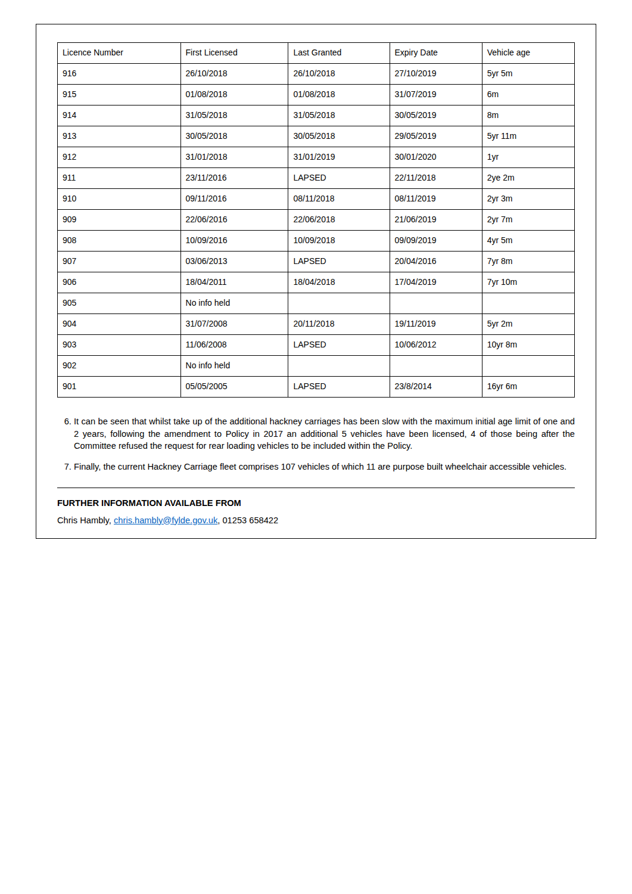| Licence Number | First Licensed | Last Granted | Expiry Date | Vehicle age |
| --- | --- | --- | --- | --- |
| 916 | 26/10/2018 | 26/10/2018 | 27/10/2019 | 5yr 5m |
| 915 | 01/08/2018 | 01/08/2018 | 31/07/2019 | 6m |
| 914 | 31/05/2018 | 31/05/2018 | 30/05/2019 | 8m |
| 913 | 30/05/2018 | 30/05/2018 | 29/05/2019 | 5yr 11m |
| 912 | 31/01/2018 | 31/01/2019 | 30/01/2020 | 1yr |
| 911 | 23/11/2016 | LAPSED | 22/11/2018 | 2ye 2m |
| 910 | 09/11/2016 | 08/11/2018 | 08/11/2019 | 2yr 3m |
| 909 | 22/06/2016 | 22/06/2018 | 21/06/2019 | 2yr 7m |
| 908 | 10/09/2016 | 10/09/2018 | 09/09/2019 | 4yr 5m |
| 907 | 03/06/2013 | LAPSED | 20/04/2016 | 7yr 8m |
| 906 | 18/04/2011 | 18/04/2018 | 17/04/2019 | 7yr 10m |
| 905 | No info held | | | |
| 904 | 31/07/2008 | 20/11/2018 | 19/11/2019 | 5yr 2m |
| 903 | 11/06/2008 | LAPSED | 10/06/2012 | 10yr 8m |
| 902 | No info held | | | |
| 901 | 05/05/2005 | LAPSED | 23/8/2014 | 16yr 6m |
It can be seen that whilst take up of the additional hackney carriages has been slow with the maximum initial age limit of one and 2 years, following the amendment to Policy in 2017 an additional 5 vehicles have been licensed, 4 of those being after the Committee refused the request for rear loading vehicles to be included within the Policy.
Finally, the current Hackney Carriage fleet comprises 107 vehicles of which 11 are purpose built wheelchair accessible vehicles.
FURTHER INFORMATION AVAILABLE FROM
Chris Hambly, chris.hambly@fylde.gov.uk, 01253 658422